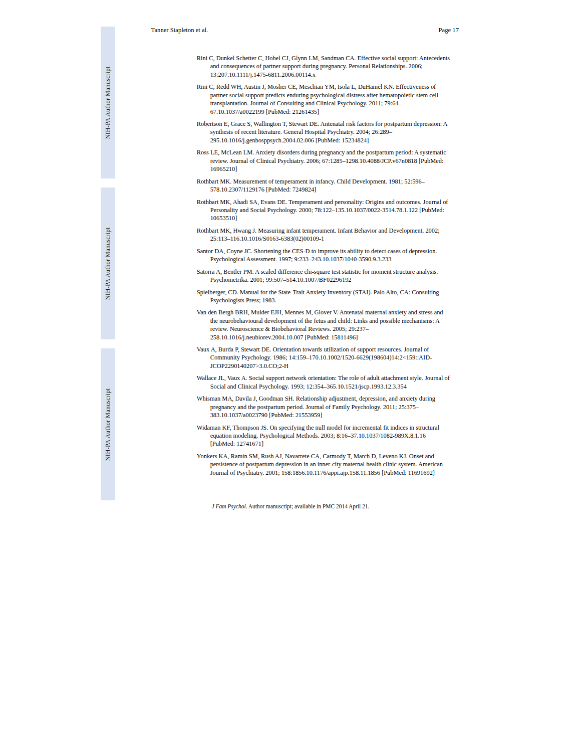NIH-PA Author Manuscript
NIH-PA Author Manuscript
NIH-PA Author Manuscript
Tanner Stapleton et al.
Page 17
Rini C, Dunkel Schetter C, Hobel CJ, Glynn LM, Sandman CA. Effective social support: Antecedents and consequences of partner support during pregnancy. Personal Relationships. 2006; 13:207.10.1111/j.1475-6811.2006.00114.x
Rini C, Redd WH, Austin J, Mosher CE, Meschian YM, Isola L, DuHamel KN. Effectiveness of partner social support predicts enduring psychological distress after hematopoietic stem cell transplantation. Journal of Consulting and Clinical Psychology. 2011; 79:64– 67.10.1037/a0022199 [PubMed: 21261435]
Robertson E, Grace S, Wallington T, Stewart DE. Antenatal risk factors for postpartum depression: A synthesis of recent literature. General Hospital Psychiatry. 2004; 26:289–295.10.1016/j.genhosppsych.2004.02.006 [PubMed: 15234824]
Ross LE, McLean LM. Anxiety disorders during pregnancy and the postpartum period: A systematic review. Journal of Clinical Psychiatry. 2006; 67:1285–1298.10.4088/JCP.v67n0818 [PubMed: 16965210]
Rothbart MK. Measurement of temperament in infancy. Child Development. 1981; 52:596–578.10.2307/1129176 [PubMed: 7249824]
Rothbart MK, Ahadi SA, Evans DE. Temperament and personality: Origins and outcomes. Journal of Personality and Social Psychology. 2000; 78:122–135.10.1037/0022-3514.78.1.122 [PubMed: 10653510]
Rothbart MK, Hwang J. Measuring infant temperament. Infant Behavior and Development. 2002; 25:113–116.10.1016/S0163-6383(02)00109-1
Santor DA, Coyne JC. Shortening the CES-D to improve its ability to detect cases of depression. Psychological Assessment. 1997; 9:233–243.10.1037/1040-3590.9.3.233
Satorra A, Bentler PM. A scaled difference chi-square test statistic for moment structure analysis. Psychometrika. 2001; 99:507–514.10.1007/BF02296192
Spielberger, CD. Manual for the State-Trait Anxiety Inventory (STAI). Palo Alto, CA: Consulting Psychologists Press; 1983.
Van den Bergh BRH, Mulder EJH, Mennes M, Glover V. Antenatal maternal anxiety and stress and the neurobehavioural development of the fetus and child: Links and possible mechanisms: A review. Neuroscience & Biobehavioral Reviews. 2005; 29:237–258.10.1016/j.neubiorev.2004.10.007 [PubMed: 15811496]
Vaux A, Burda P, Stewart DE. Orientation towards utilization of support resources. Journal of Community Psychology. 1986; 14:159–170.10.1002/1520-6629(198604)14:2<159::AID-JCOP2290140207>3.0.CO;2-H
Wallace JL, Vaux A. Social support network orientation: The role of adult attachment style. Journal of Social and Clinical Psychology. 1993; 12:354–365.10.1521/jscp.1993.12.3.354
Whisman MA, Davila J, Goodman SH. Relationship adjustment, depression, and anxiety during pregnancy and the postpartum period. Journal of Family Psychology. 2011; 25:375–383.10.1037/a0023790 [PubMed: 21553959]
Widaman KF, Thompson JS. On specifying the null model for incremental fit indices in structural equation modeling. Psychological Methods. 2003; 8:16–37.10.1037/1082-989X.8.1.16 [PubMed: 12741671]
Yonkers KA, Ramin SM, Rush AJ, Navarrete CA, Carmody T, March D, Leveno KJ. Onset and persistence of postpartum depression in an inner-city maternal health clinic system. American Journal of Psychiatry. 2001; 158:1856.10.1176/appi.ajp.158.11.1856 [PubMed: 11691692]
J Fam Psychol. Author manuscript; available in PMC 2014 April 21.